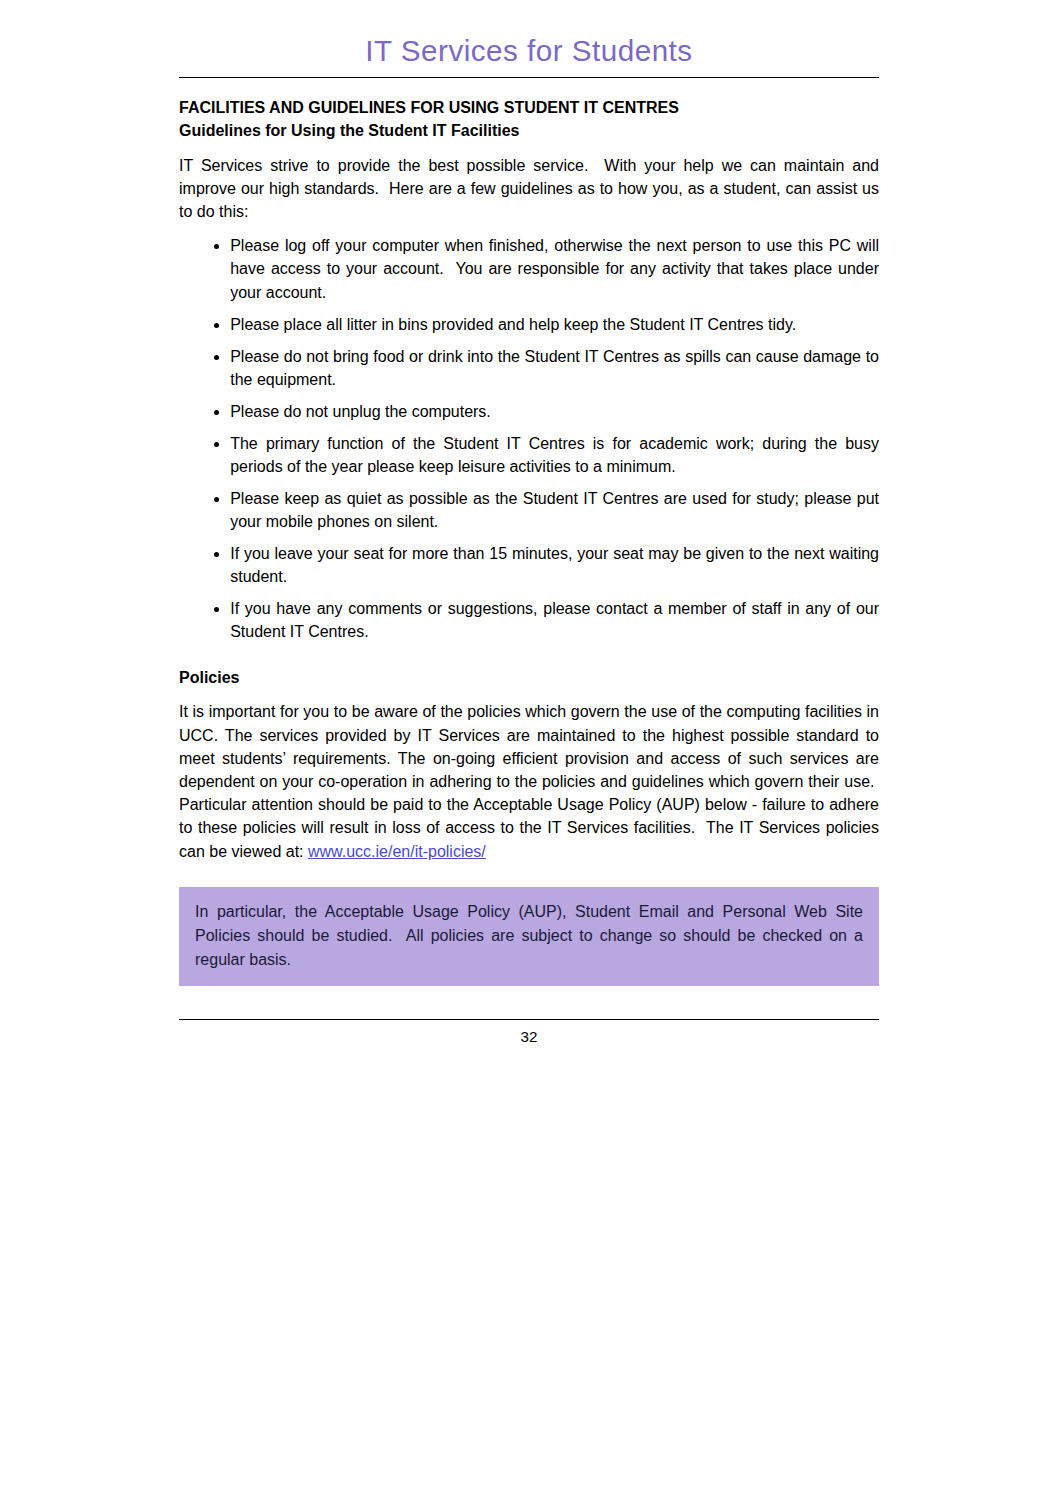IT Services for Students
FACILITIES AND GUIDELINES FOR USING STUDENT IT CENTRES
Guidelines for Using the Student IT Facilities
IT Services strive to provide the best possible service. With your help we can maintain and improve our high standards. Here are a few guidelines as to how you, as a student, can assist us to do this:
Please log off your computer when finished, otherwise the next person to use this PC will have access to your account. You are responsible for any activity that takes place under your account.
Please place all litter in bins provided and help keep the Student IT Centres tidy.
Please do not bring food or drink into the Student IT Centres as spills can cause damage to the equipment.
Please do not unplug the computers.
The primary function of the Student IT Centres is for academic work; during the busy periods of the year please keep leisure activities to a minimum.
Please keep as quiet as possible as the Student IT Centres are used for study; please put your mobile phones on silent.
If you leave your seat for more than 15 minutes, your seat may be given to the next waiting student.
If you have any comments or suggestions, please contact a member of staff in any of our Student IT Centres.
Policies
It is important for you to be aware of the policies which govern the use of the computing facilities in UCC. The services provided by IT Services are maintained to the highest possible standard to meet students’ requirements. The on-going efficient provision and access of such services are dependent on your co-operation in adhering to the policies and guidelines which govern their use. Particular attention should be paid to the Acceptable Usage Policy (AUP) below - failure to adhere to these policies will result in loss of access to the IT Services facilities. The IT Services policies can be viewed at: www.ucc.ie/en/it-policies/
In particular, the Acceptable Usage Policy (AUP), Student Email and Personal Web Site Policies should be studied. All policies are subject to change so should be checked on a regular basis.
32